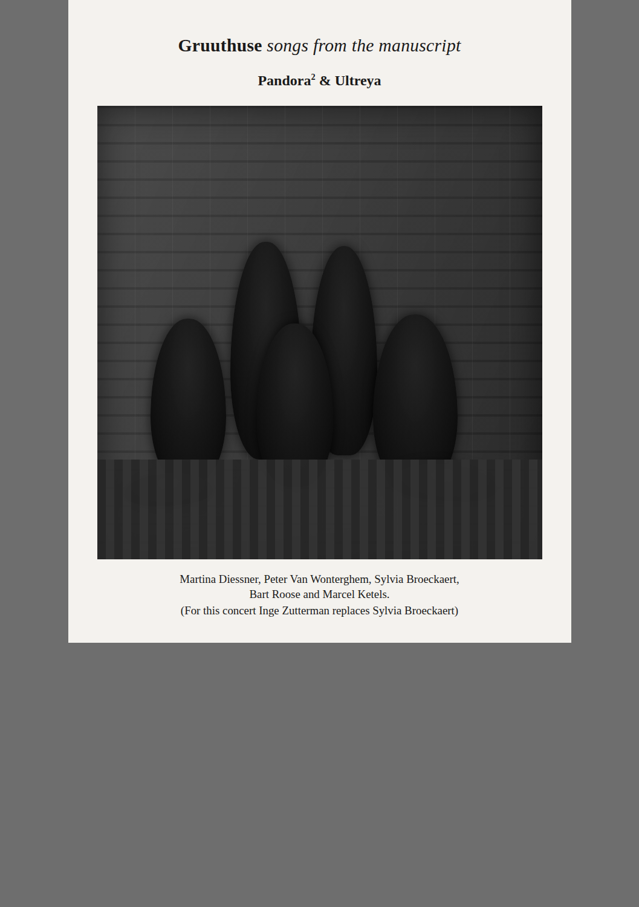Gruuthuse songs from the manuscript
Pandora2 & Ultreya
Martina Diessner, Peter Van Wonterghem, Sylvia Broeckaert,
Bart Roose and Marcel Ketels. (For this concert Inge Zutterman replaces Sylvia Broeckaert)